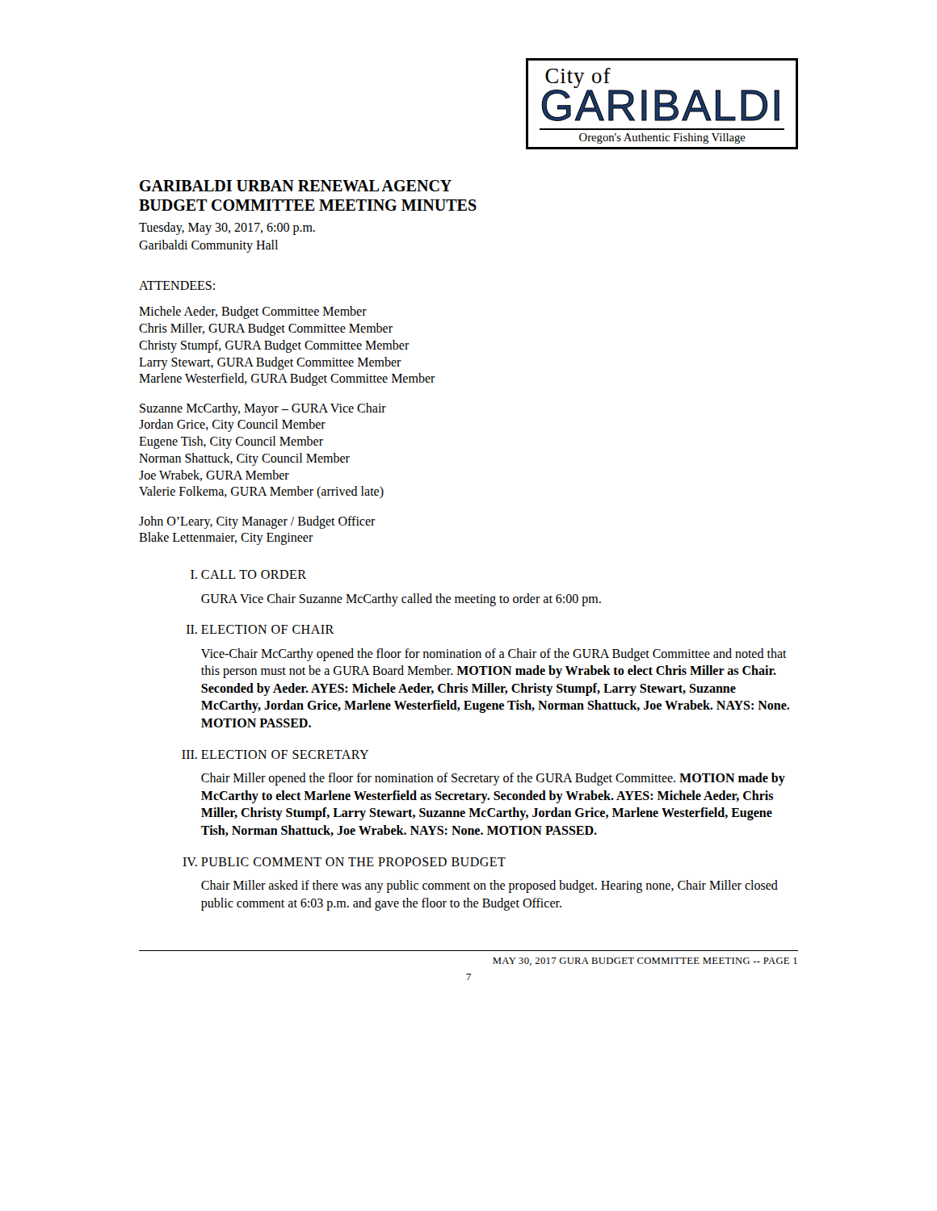City of GARIBALDI Oregon's Authentic Fishing Village
GARIBALDI URBAN RENEWAL AGENCY
BUDGET COMMITTEE MEETING MINUTES
Tuesday, May 30, 2017, 6:00 p.m.
Garibaldi Community Hall
ATTENDEES:
Michele Aeder, Budget Committee Member
Chris Miller, GURA Budget Committee Member
Christy Stumpf, GURA Budget Committee Member
Larry Stewart, GURA Budget Committee Member
Marlene Westerfield, GURA Budget Committee Member
Suzanne McCarthy, Mayor – GURA Vice Chair
Jordan Grice, City Council Member
Eugene Tish, City Council Member
Norman Shattuck, City Council Member
Joe Wrabek, GURA Member
Valerie Folkema, GURA Member (arrived late)
John O’Leary, City Manager / Budget Officer
Blake Lettenmaier, City Engineer
CALL TO ORDER
GURA Vice Chair Suzanne McCarthy called the meeting to order at 6:00 pm.
ELECTION OF CHAIR
Vice-Chair McCarthy opened the floor for nomination of a Chair of the GURA Budget Committee and noted that this person must not be a GURA Board Member. MOTION made by Wrabek to elect Chris Miller as Chair. Seconded by Aeder. AYES: Michele Aeder, Chris Miller, Christy Stumpf, Larry Stewart, Suzanne McCarthy, Jordan Grice, Marlene Westerfield, Eugene Tish, Norman Shattuck, Joe Wrabek. NAYS: None. MOTION PASSED.
ELECTION OF SECRETARY
Chair Miller opened the floor for nomination of Secretary of the GURA Budget Committee. MOTION made by McCarthy to elect Marlene Westerfield as Secretary. Seconded by Wrabek. AYES: Michele Aeder, Chris Miller, Christy Stumpf, Larry Stewart, Suzanne McCarthy, Jordan Grice, Marlene Westerfield, Eugene Tish, Norman Shattuck, Joe Wrabek. NAYS: None. MOTION PASSED.
PUBLIC COMMENT ON THE PROPOSED BUDGET
Chair Miller asked if there was any public comment on the proposed budget. Hearing none, Chair Miller closed public comment at 6:03 p.m. and gave the floor to the Budget Officer.
MAY 30, 2017 GURA BUDGET COMMITTEE MEETING -- PAGE 1
7